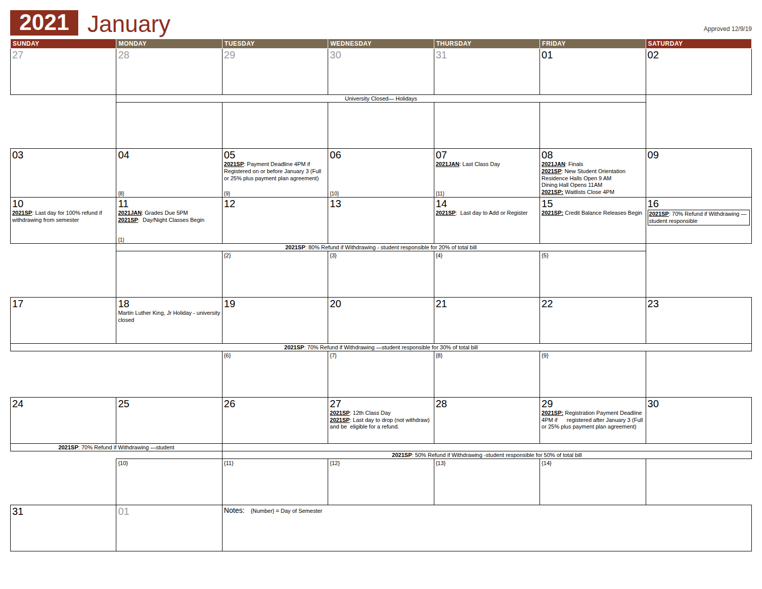2021
January
Approved 12/9/19
| SUNDAY | MONDAY | TUESDAY | WEDNESDAY | THURSDAY | FRIDAY | SATURDAY |
| --- | --- | --- | --- | --- | --- | --- |
| 27 | 28 | 29 | 30 | 31 | 01 | 02 |
| | University Closed— Holidays | |
| 03 | 04 {8} | 05 2021SP : Payment Deadline 4PM if Registered on or before January 3 (Full or 25% plus payment plan agreement) {9} | 06 {10} | 07 2021JAN : Last Class Day {11} | 08 2021JAN : Finals 2021SP : New Student Orientation Residence Halls Open 9 AM Dining Hall Opens 11AM 2021SP: Waitlists Close 4PM | 09 |
| 10 2021SP : Last day for 100% refund if withdrawing from semester | 11 2021JAN : Grades Due 5PM 2021SP : Day/Night Classes Begin {1} | 12 | 13 | 14 2021SP : Last day to Add or Register | 15 2021SP: Credit Balance Releases Begin | 16 2021SP : 70% Refund if Withdrawing — student responsible |
| | 2021SP : 80% Refund if Withdrawing - student responsible for 20% of total bill | |
| | | {2} | {3} | {4} | {5} | |
| 17 | 18 Martin Luther King, Jr Holiday - university closed | 19 | 20 | 21 | 22 | 23 |
| 2021SP : 70% Refund if Withdrawing —student responsible for 30% of total bill |
| | | {6} | {7} | {8} | {9} | |
| 24 | 25 | 26 | 27 2021SP : 12th Class Day 2021SP : Last day to drop (not withdraw) and be eligible for a refund. | 28 | 29 2021SP: Registration Payment Deadline 4PM if registered after January 3 (Full or 25% plus payment plan agreement) | 30 |
| 2021SP : 70% Refund if Withdrawing —student | | | | | |
| | | 2021SP : 50% Refund if Withdrawing -student responsible for 50% of total bill |
| | {10} | {11} | {12} | {13} | {14} | |
| 31 | 01 | Notes: {Number} = Day of Semester |